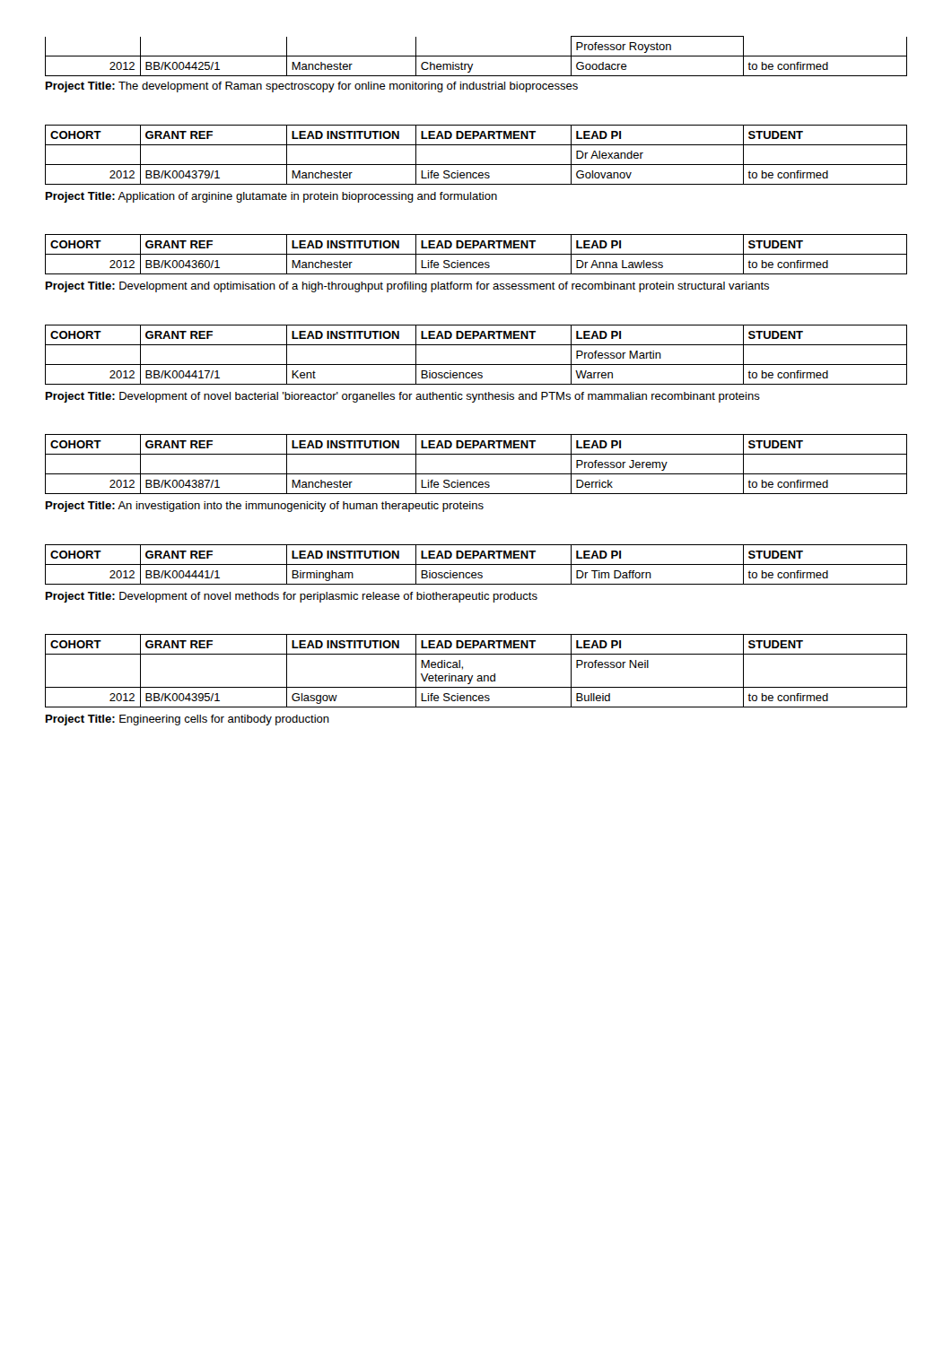| | | | | Professor Royston | |
| 2012 | BB/K004425/1 | Manchester | Chemistry | Goodacre | to be confirmed |
Project Title: The development of Raman spectroscopy for online monitoring of industrial bioprocesses
| COHORT | GRANT REF | LEAD INSTITUTION | LEAD DEPARTMENT | LEAD PI | STUDENT |
| --- | --- | --- | --- | --- | --- |
| | | | | Dr Alexander | |
| 2012 | BB/K004379/1 | Manchester | Life Sciences | Golovanov | to be confirmed |
Project Title: Application of arginine glutamate in protein bioprocessing and formulation
| COHORT | GRANT REF | LEAD INSTITUTION | LEAD DEPARTMENT | LEAD PI | STUDENT |
| --- | --- | --- | --- | --- | --- |
| 2012 | BB/K004360/1 | Manchester | Life Sciences | Dr Anna Lawless | to be confirmed |
Project Title: Development and optimisation of a high-throughput profiling platform for assessment of recombinant protein structural variants
| COHORT | GRANT REF | LEAD INSTITUTION | LEAD DEPARTMENT | LEAD PI | STUDENT |
| --- | --- | --- | --- | --- | --- |
| | | | | Professor Martin | |
| 2012 | BB/K004417/1 | Kent | Biosciences | Warren | to be confirmed |
Project Title: Development of novel bacterial 'bioreactor' organelles for authentic synthesis and PTMs of mammalian recombinant proteins
| COHORT | GRANT REF | LEAD INSTITUTION | LEAD DEPARTMENT | LEAD PI | STUDENT |
| --- | --- | --- | --- | --- | --- |
| | | | | Professor Jeremy | |
| 2012 | BB/K004387/1 | Manchester | Life Sciences | Derrick | to be confirmed |
Project Title: An investigation into the immunogenicity of human therapeutic proteins
| COHORT | GRANT REF | LEAD INSTITUTION | LEAD DEPARTMENT | LEAD PI | STUDENT |
| --- | --- | --- | --- | --- | --- |
| 2012 | BB/K004441/1 | Birmingham | Biosciences | Dr Tim Dafforn | to be confirmed |
Project Title: Development of novel methods for periplasmic release of biotherapeutic products
| COHORT | GRANT REF | LEAD INSTITUTION | LEAD DEPARTMENT | LEAD PI | STUDENT |
| --- | --- | --- | --- | --- | --- |
| | | | Medical, Veterinary and | Professor Neil | |
| 2012 | BB/K004395/1 | Glasgow | Life Sciences | Bulleid | to be confirmed |
Project Title: Engineering cells for antibody production